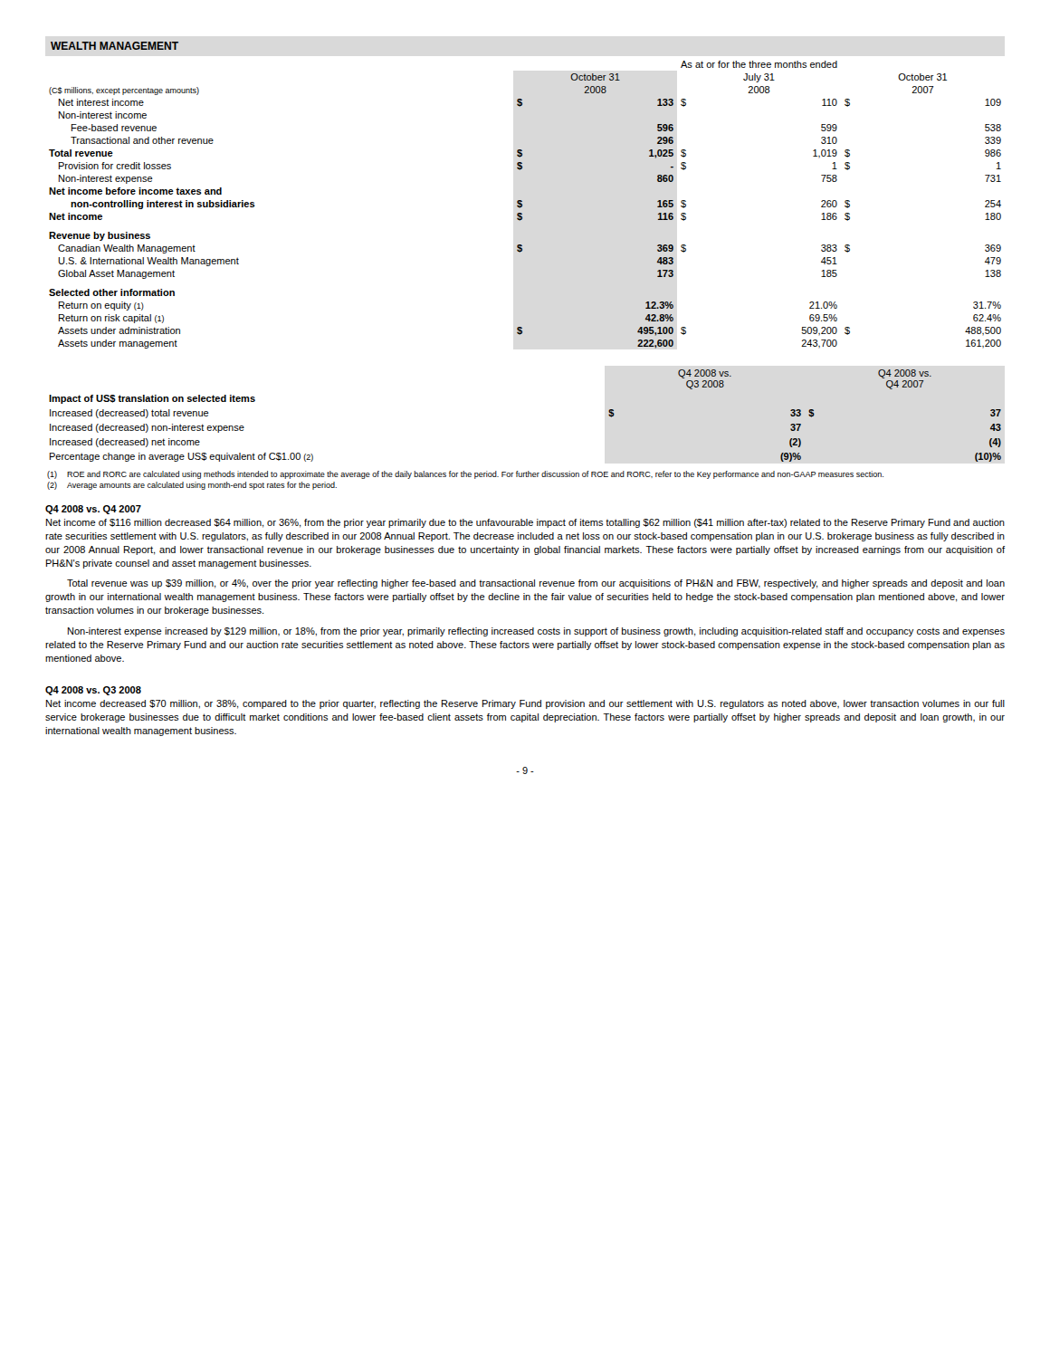WEALTH MANAGEMENT
| | As at or for the three months ended |
| | October 31 | July 31 | October 31 |
| (C$ millions, except percentage amounts) | 2008 | 2008 | 2007 |
| Net interest income | $ | 133 | $ | 110 | $ | 109 |
| Non-interest income | | | | | | |
| Fee-based revenue | | 596 | | 599 | | 538 |
| Transactional and other revenue | | 296 | | 310 | | 339 |
| Total revenue | $ | 1,025 | $ | 1,019 | $ | 986 |
| Provision for credit losses | $ | - | $ | 1 | $ | 1 |
| Non-interest expense | | 860 | | 758 | | 731 |
| Net income before income taxes and | | | | | | |
| non-controlling interest in subsidiaries | $ | 165 | $ | 260 | $ | 254 |
| Net income | $ | 116 | $ | 186 | $ | 180 |
| Revenue by business | | | | | | |
| Canadian Wealth Management | $ | 369 | $ | 383 | $ | 369 |
| U.S. & International Wealth Management | | 483 | | 451 | | 479 |
| Global Asset Management | | 173 | | 185 | | 138 |
| Selected other information | | | | | | |
| Return on equity (1) | | 12.3% | | 21.0% | | 31.7% |
| Return on risk capital (1) | | 42.8% | | 69.5% | | 62.4% |
| Assets under administration | $ | 495,100 | $ | 509,200 | $ | 488,500 |
| Assets under management | | 222,600 | | 243,700 | | 161,200 |
| | Q4 2008 vs. Q3 2008 | Q4 2008 vs. Q4 2007 |
| Impact of US$ translation on selected items | | | | |
| Increased (decreased) total revenue | $ | 33 | $ | 37 |
| Increased (decreased) non-interest expense | | 37 | | 43 |
| Increased (decreased) net income | | (2) | | (4) |
| Percentage change in average US$ equivalent of C$1.00 (2) | | (9)% | | (10)% |
| (1) | ROE and RORC are calculated using methods intended to approximate the average of the daily balances for the period. For further discussion of ROE and RORC, refer to the Key performance and non-GAAP measures section. |
| (2) | Average amounts are calculated using month-end spot rates for the period. |
Q4 2008 vs. Q4 2007
Net income of $116 million decreased $64 million, or 36%, from the prior year primarily due to the unfavourable impact of items totalling $62 million ($41 million after-tax) related to the Reserve Primary Fund and auction rate securities settlement with U.S. regulators, as fully described in our 2008 Annual Report. The decrease included a net loss on our stock-based compensation plan in our U.S. brokerage business as fully described in our 2008 Annual Report, and lower transactional revenue in our brokerage businesses due to uncertainty in global financial markets. These factors were partially offset by increased earnings from our acquisition of PH&N's private counsel and asset management businesses.
Total revenue was up $39 million, or 4%, over the prior year reflecting higher fee-based and transactional revenue from our acquisitions of PH&N and FBW, respectively, and higher spreads and deposit and loan growth in our international wealth management business. These factors were partially offset by the decline in the fair value of securities held to hedge the stock-based compensation plan mentioned above, and lower transaction volumes in our brokerage businesses.
Non-interest expense increased by $129 million, or 18%, from the prior year, primarily reflecting increased costs in support of business growth, including acquisition-related staff and occupancy costs and expenses related to the Reserve Primary Fund and our auction rate securities settlement as noted above. These factors were partially offset by lower stock-based compensation expense in the stock-based compensation plan as mentioned above.
Q4 2008 vs. Q3 2008
Net income decreased $70 million, or 38%, compared to the prior quarter, reflecting the Reserve Primary Fund provision and our settlement with U.S. regulators as noted above, lower transaction volumes in our full service brokerage businesses due to difficult market conditions and lower fee-based client assets from capital depreciation. These factors were partially offset by higher spreads and deposit and loan growth, in our international wealth management business.
- 9 -